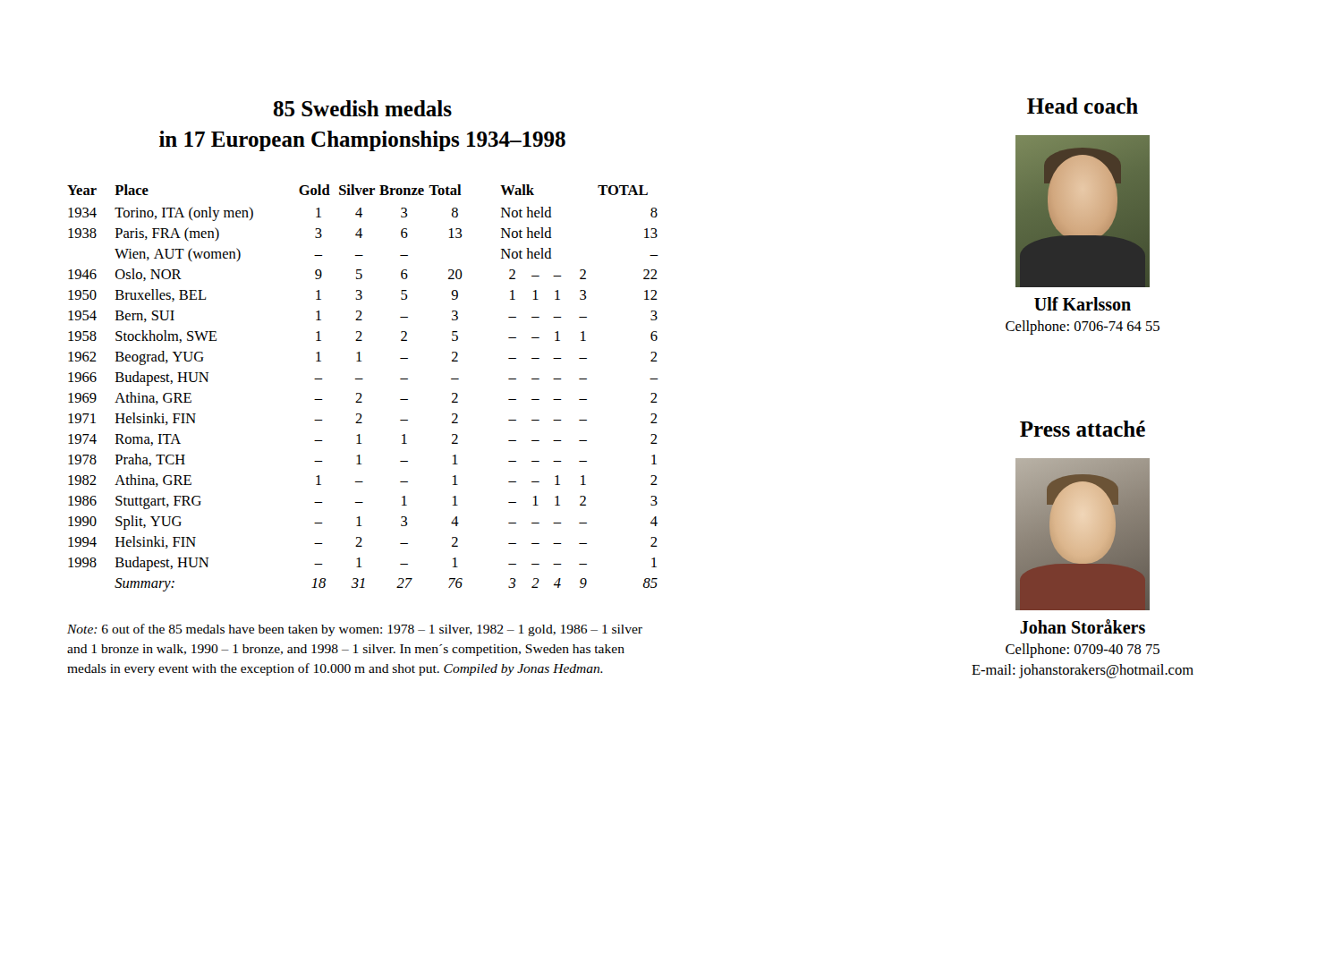85 Swedish medals
in 17 European Championships 1934–1998
| Year | Place | Gold | Silver | Bronze | Total | Walk | TOTAL |
| --- | --- | --- | --- | --- | --- | --- | --- |
| 1934 | Torino, ITA (only men) | 1 | 4 | 3 | 8 | Not held | 8 |
| 1938 | Paris, FRA (men) | 3 | 4 | 6 | 13 | Not held | 13 |
| | Wien, AUT (women) | – | – | – | | Not held | – |
| 1946 | Oslo, NOR | 9 | 5 | 6 | 20 | 2 | – | – | 2 | 22 |
| 1950 | Bruxelles, BEL | 1 | 3 | 5 | 9 | 1 | 1 | 1 | 3 | 12 |
| 1954 | Bern, SUI | 1 | 2 | – | 3 | – | – | – | – | 3 |
| 1958 | Stockholm, SWE | 1 | 2 | 2 | 5 | – | – | 1 | 1 | 6 |
| 1962 | Beograd, YUG | 1 | 1 | – | 2 | – | – | – | – | 2 |
| 1966 | Budapest, HUN | – | – | – | – | – | – | – | – | – |
| 1969 | Athina, GRE | – | 2 | – | 2 | – | – | – | – | 2 |
| 1971 | Helsinki, FIN | – | 2 | – | 2 | – | – | – | – | 2 |
| 1974 | Roma, ITA | – | 1 | 1 | 2 | – | – | – | – | 2 |
| 1978 | Praha, TCH | – | 1 | – | 1 | – | – | – | – | 1 |
| 1982 | Athina, GRE | 1 | – | – | 1 | – | – | 1 | 1 | 2 |
| 1986 | Stuttgart, FRG | – | – | 1 | 1 | – | 1 | 1 | 2 | 3 |
| 1990 | Split, YUG | – | 1 | 3 | 4 | – | – | – | – | 4 |
| 1994 | Helsinki, FIN | – | 2 | – | 2 | – | – | – | – | 2 |
| 1998 | Budapest, HUN | – | 1 | – | 1 | – | – | – | – | 1 |
| | Summary: | 18 | 31 | 27 | 76 | 3 | 2 | 4 | 9 | 85 |
Note: 6 out of the 85 medals have been taken by women: 1978 – 1 silver, 1982 – 1 gold, 1986 – 1 silver and 1 bronze in walk, 1990 – 1 bronze, and 1998 – 1 silver. In men´s competition, Sweden has taken medals in every event with the exception of 10.000 m and shot put. Compiled by Jonas Hedman.
Head coach
Ulf Karlsson
Cellphone: 0706-74 64 55
Press attaché
Johan Storåkers
Cellphone: 0709-40 78 75
E-mail: johanstorakers@hotmail.com